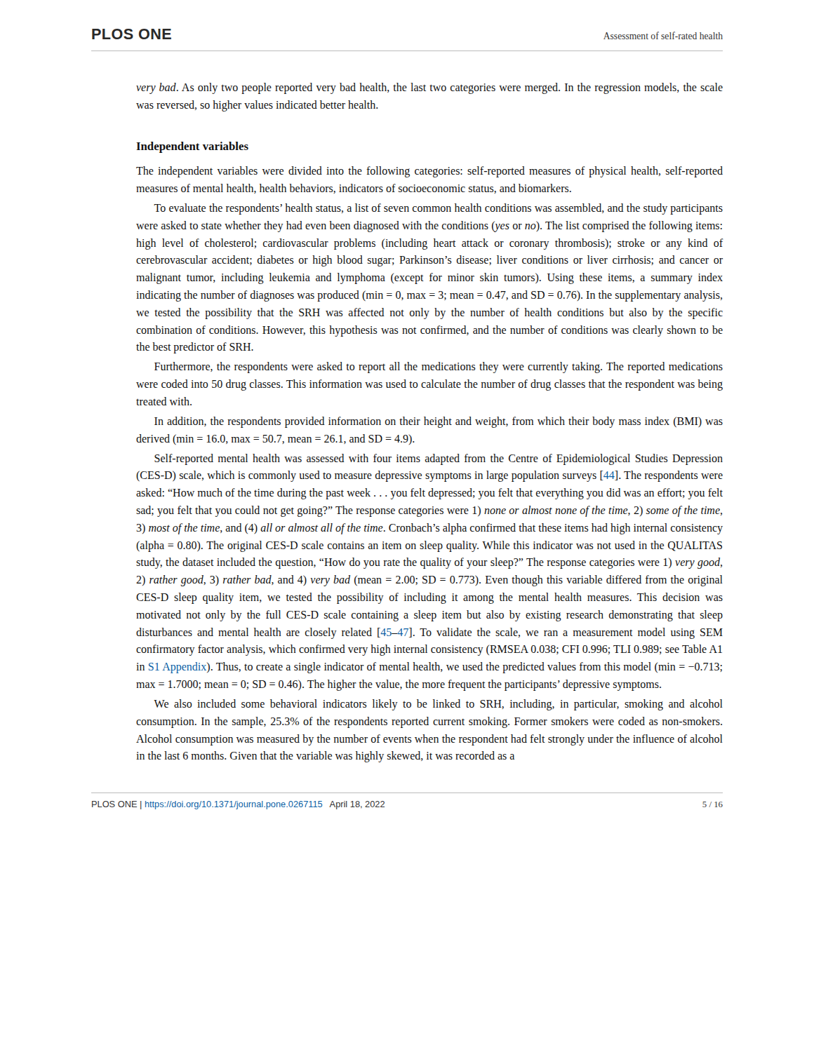PLOS ONE
Assessment of self-rated health
very bad. As only two people reported very bad health, the last two categories were merged. In the regression models, the scale was reversed, so higher values indicated better health.
Independent variables
The independent variables were divided into the following categories: self-reported measures of physical health, self-reported measures of mental health, health behaviors, indicators of socioeconomic status, and biomarkers.
To evaluate the respondents’ health status, a list of seven common health conditions was assembled, and the study participants were asked to state whether they had even been diagnosed with the conditions (yes or no). The list comprised the following items: high level of cholesterol; cardiovascular problems (including heart attack or coronary thrombosis); stroke or any kind of cerebrovascular accident; diabetes or high blood sugar; Parkinson’s disease; liver conditions or liver cirrhosis; and cancer or malignant tumor, including leukemia and lymphoma (except for minor skin tumors). Using these items, a summary index indicating the number of diagnoses was produced (min = 0, max = 3; mean = 0.47, and SD = 0.76). In the supplementary analysis, we tested the possibility that the SRH was affected not only by the number of health conditions but also by the specific combination of conditions. However, this hypothesis was not confirmed, and the number of conditions was clearly shown to be the best predictor of SRH.
Furthermore, the respondents were asked to report all the medications they were currently taking. The reported medications were coded into 50 drug classes. This information was used to calculate the number of drug classes that the respondent was being treated with.
In addition, the respondents provided information on their height and weight, from which their body mass index (BMI) was derived (min = 16.0, max = 50.7, mean = 26.1, and SD = 4.9).
Self-reported mental health was assessed with four items adapted from the Centre of Epidemiological Studies Depression (CES-D) scale, which is commonly used to measure depressive symptoms in large population surveys [44]. The respondents were asked: “How much of the time during the past week . . . you felt depressed; you felt that everything you did was an effort; you felt sad; you felt that you could not get going?” The response categories were 1) none or almost none of the time, 2) some of the time, 3) most of the time, and (4) all or almost all of the time. Cronbach’s alpha confirmed that these items had high internal consistency (alpha = 0.80). The original CES-D scale contains an item on sleep quality. While this indicator was not used in the QUALITAS study, the dataset included the question, “How do you rate the quality of your sleep?” The response categories were 1) very good, 2) rather good, 3) rather bad, and 4) very bad (mean = 2.00; SD = 0.773). Even though this variable differed from the original CES-D sleep quality item, we tested the possibility of including it among the mental health measures. This decision was motivated not only by the full CES-D scale containing a sleep item but also by existing research demonstrating that sleep disturbances and mental health are closely related [45–47]. To validate the scale, we ran a measurement model using SEM confirmatory factor analysis, which confirmed very high internal consistency (RMSEA 0.038; CFI 0.996; TLI 0.989; see Table A1 in S1 Appendix). Thus, to create a single indicator of mental health, we used the predicted values from this model (min = −0.713; max = 1.7000; mean = 0; SD = 0.46). The higher the value, the more frequent the participants’ depressive symptoms.
We also included some behavioral indicators likely to be linked to SRH, including, in particular, smoking and alcohol consumption. In the sample, 25.3% of the respondents reported current smoking. Former smokers were coded as non-smokers. Alcohol consumption was measured by the number of events when the respondent had felt strongly under the influence of alcohol in the last 6 months. Given that the variable was highly skewed, it was recorded as a
PLOS ONE | https://doi.org/10.1371/journal.pone.0267115 April 18, 2022
5 / 16